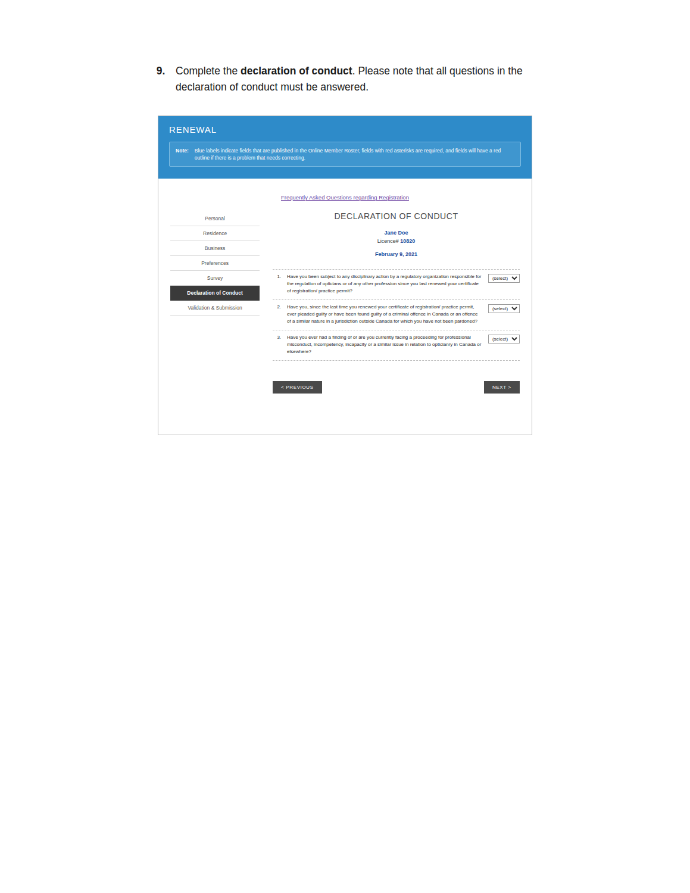9.
Complete the declaration of conduct. Please note that all questions in the declaration of conduct must be answered.
RENEWAL
Note: Blue labels indicate fields that are published in the Online Member Roster, fields with red asterisks are required, and fields will have a red outline if there is a problem that needs correcting.
Frequently Asked Questions regarding Registration
Personal
Residence
Business
Preferences
Survey
Declaration of Conduct
Validation & Submission
DECLARATION OF CONDUCT
Jane Doe
Licence# 10820
February 9, 2021
1.
Have you been subject to any disciplinary action by a regulatory organization responsible for the regulation of opticians or of any other profession since you last renewed your certificate of registration/ practice permit?
(select) Yes No
2.
Have you, since the last time you renewed your certificate of registration/ practice permit, ever pleaded guilty or have been found guilty of a criminal offence in Canada or an offence of a similar nature in a jurisdiction outside Canada for which you have not been pardoned?
(select) Yes No
3.
Have you ever had a finding of or are you currently facing a proceeding for professional misconduct, incompetency, incapacity or a similar issue in relation to opticianry in Canada or elsewhere?
(select) Yes No
< PREVIOUS NEXT >